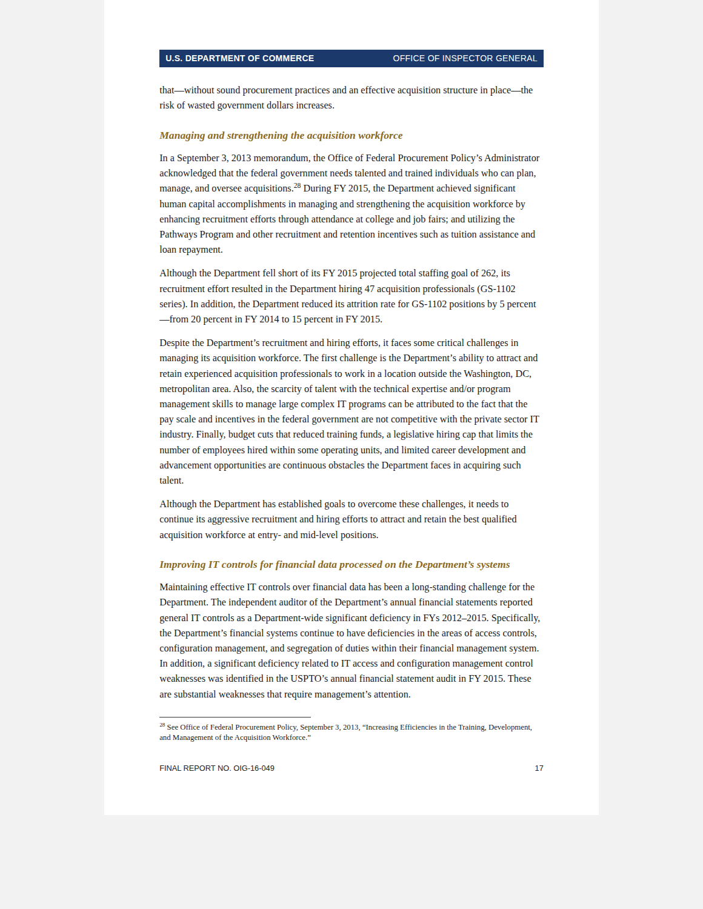U.S. DEPARTMENT OF COMMERCE OFFICE OF INSPECTOR GENERAL
that—without sound procurement practices and an effective acquisition structure in place—the risk of wasted government dollars increases.
Managing and strengthening the acquisition workforce
In a September 3, 2013 memorandum, the Office of Federal Procurement Policy’s Administrator acknowledged that the federal government needs talented and trained individuals who can plan, manage, and oversee acquisitions.28 During FY 2015, the Department achieved significant human capital accomplishments in managing and strengthening the acquisition workforce by enhancing recruitment efforts through attendance at college and job fairs; and utilizing the Pathways Program and other recruitment and retention incentives such as tuition assistance and loan repayment.
Although the Department fell short of its FY 2015 projected total staffing goal of 262, its recruitment effort resulted in the Department hiring 47 acquisition professionals (GS-1102 series). In addition, the Department reduced its attrition rate for GS-1102 positions by 5 percent—from 20 percent in FY 2014 to 15 percent in FY 2015.
Despite the Department’s recruitment and hiring efforts, it faces some critical challenges in managing its acquisition workforce. The first challenge is the Department’s ability to attract and retain experienced acquisition professionals to work in a location outside the Washington, DC, metropolitan area. Also, the scarcity of talent with the technical expertise and/or program management skills to manage large complex IT programs can be attributed to the fact that the pay scale and incentives in the federal government are not competitive with the private sector IT industry. Finally, budget cuts that reduced training funds, a legislative hiring cap that limits the number of employees hired within some operating units, and limited career development and advancement opportunities are continuous obstacles the Department faces in acquiring such talent.
Although the Department has established goals to overcome these challenges, it needs to continue its aggressive recruitment and hiring efforts to attract and retain the best qualified acquisition workforce at entry- and mid-level positions.
Improving IT controls for financial data processed on the Department’s systems
Maintaining effective IT controls over financial data has been a long-standing challenge for the Department. The independent auditor of the Department’s annual financial statements reported general IT controls as a Department-wide significant deficiency in FYs 2012–2015. Specifically, the Department’s financial systems continue to have deficiencies in the areas of access controls, configuration management, and segregation of duties within their financial management system. In addition, a significant deficiency related to IT access and configuration management control weaknesses was identified in the USPTO’s annual financial statement audit in FY 2015. These are substantial weaknesses that require management’s attention.
28 See Office of Federal Procurement Policy, September 3, 2013, “Increasing Efficiencies in the Training, Development, and Management of the Acquisition Workforce.”
FINAL REPORT NO. OIG-16-049 17